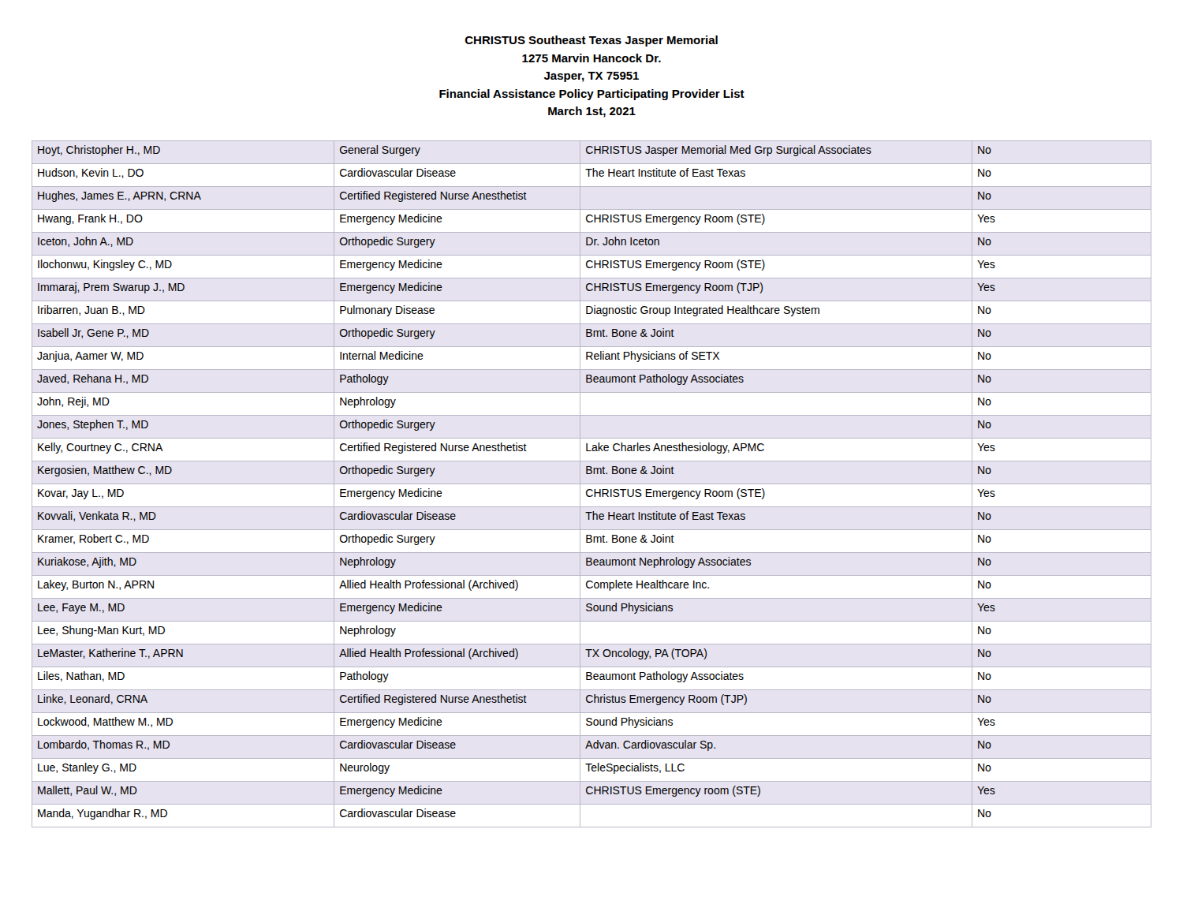CHRISTUS Southeast Texas Jasper Memorial
1275 Marvin Hancock Dr.
Jasper, TX 75951
Financial Assistance Policy Participating Provider List
March 1st, 2021
| Hoyt, Christopher H., MD | General Surgery | CHRISTUS Jasper Memorial Med Grp Surgical Associates | No |
| Hudson, Kevin L., DO | Cardiovascular Disease | The Heart Institute of East Texas | No |
| Hughes, James E., APRN, CRNA | Certified Registered Nurse Anesthetist | | No |
| Hwang, Frank H., DO | Emergency Medicine | CHRISTUS Emergency Room (STE) | Yes |
| Iceton, John A., MD | Orthopedic Surgery | Dr. John Iceton | No |
| Ilochonwu, Kingsley C., MD | Emergency Medicine | CHRISTUS Emergency Room (STE) | Yes |
| Immaraj, Prem Swarup J., MD | Emergency Medicine | CHRISTUS Emergency Room (TJP) | Yes |
| Iribarren, Juan B., MD | Pulmonary Disease | Diagnostic Group Integrated Healthcare System | No |
| Isabell Jr, Gene P., MD | Orthopedic Surgery | Bmt. Bone & Joint | No |
| Janjua, Aamer W, MD | Internal Medicine | Reliant Physicians of SETX | No |
| Javed, Rehana H., MD | Pathology | Beaumont Pathology Associates | No |
| John, Reji, MD | Nephrology | | No |
| Jones, Stephen T., MD | Orthopedic Surgery | | No |
| Kelly, Courtney C., CRNA | Certified Registered Nurse Anesthetist | Lake Charles Anesthesiology, APMC | Yes |
| Kergosien, Matthew C., MD | Orthopedic Surgery | Bmt. Bone & Joint | No |
| Kovar, Jay L., MD | Emergency Medicine | CHRISTUS Emergency Room (STE) | Yes |
| Kovvali, Venkata R., MD | Cardiovascular Disease | The Heart Institute of East Texas | No |
| Kramer, Robert C., MD | Orthopedic Surgery | Bmt. Bone & Joint | No |
| Kuriakose, Ajith, MD | Nephrology | Beaumont Nephrology Associates | No |
| Lakey, Burton N., APRN | Allied Health Professional (Archived) | Complete Healthcare Inc. | No |
| Lee, Faye M., MD | Emergency Medicine | Sound Physicians | Yes |
| Lee, Shung-Man Kurt, MD | Nephrology | | No |
| LeMaster, Katherine T., APRN | Allied Health Professional (Archived) | TX Oncology, PA (TOPA) | No |
| Liles, Nathan, MD | Pathology | Beaumont Pathology Associates | No |
| Linke, Leonard, CRNA | Certified Registered Nurse Anesthetist | Christus Emergency Room (TJP) | No |
| Lockwood, Matthew M., MD | Emergency Medicine | Sound Physicians | Yes |
| Lombardo, Thomas R., MD | Cardiovascular Disease | Advan. Cardiovascular Sp. | No |
| Lue, Stanley G., MD | Neurology | TeleSpecialists, LLC | No |
| Mallett, Paul W., MD | Emergency Medicine | CHRISTUS Emergency room (STE) | Yes |
| Manda, Yugandhar R., MD | Cardiovascular Disease | | No |